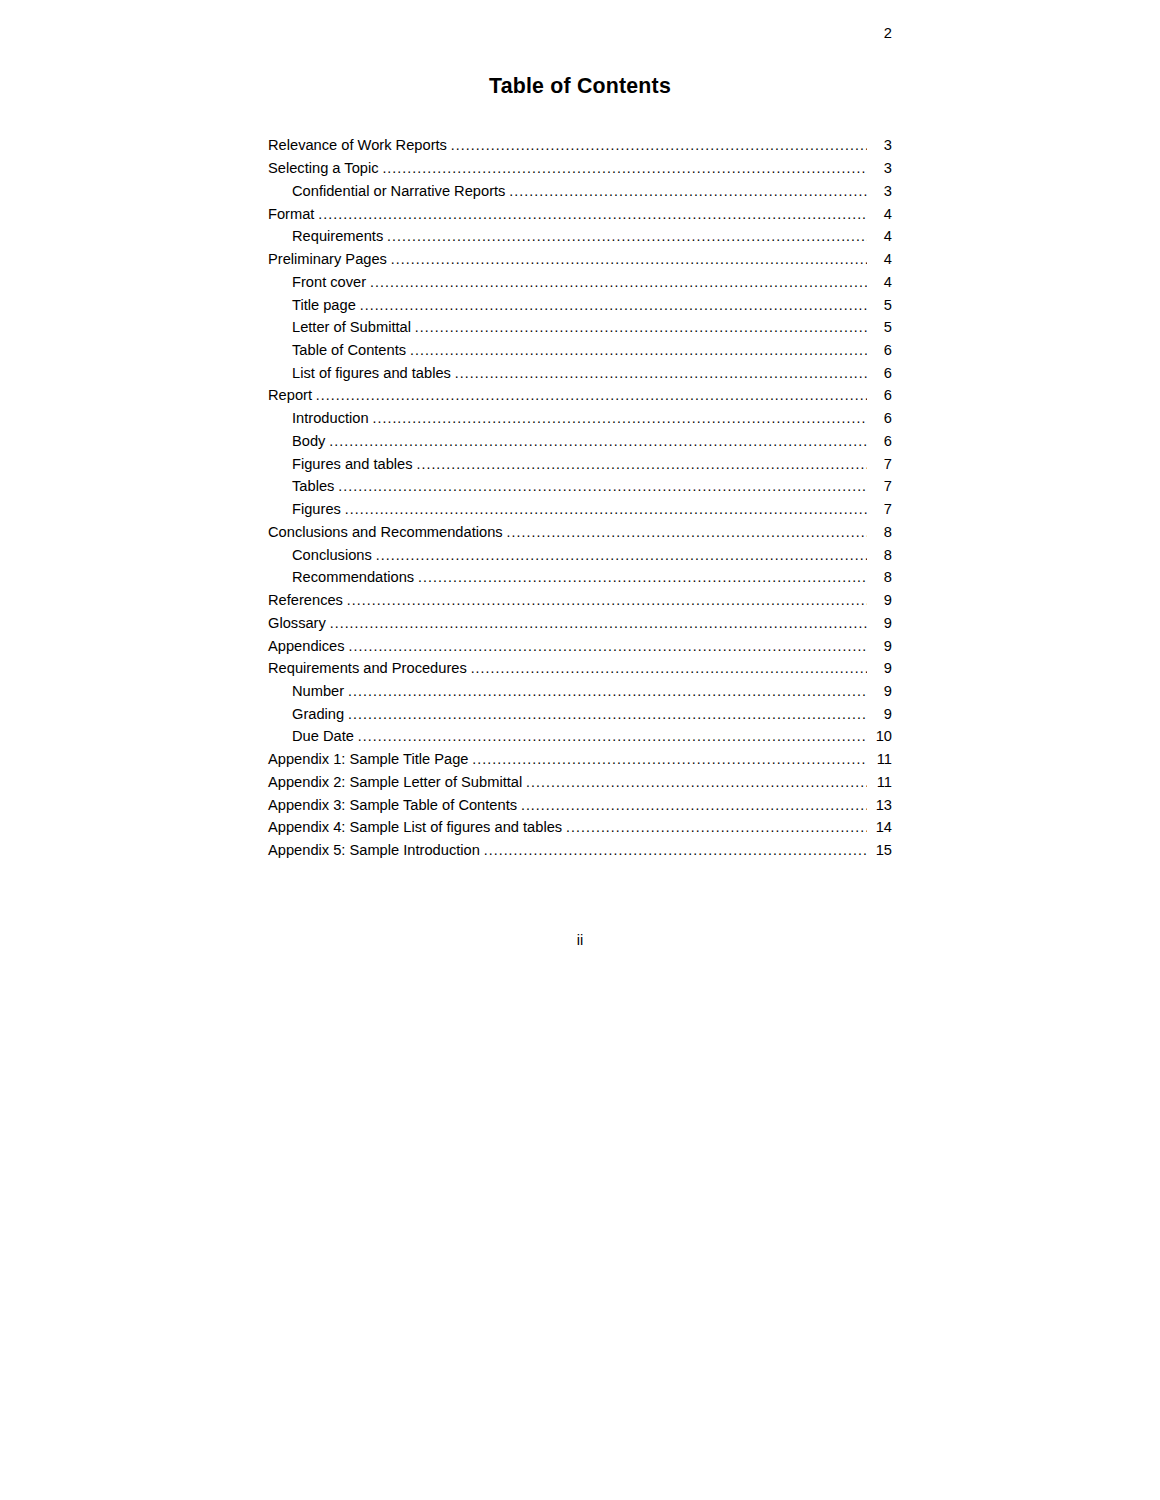2
Table of Contents
Relevance of Work Reports .................................................................................................................. 3
Selecting a Topic ............................................................................................................................... 3
Confidential or Narrative Reports ......................................................................................... 3
Format ............................................................................................................................................. 4
Requirements ............................................................................................................. 4
Preliminary Pages ............................................................................................................................. 4
Front cover ................................................................................................................. 4
Title page .................................................................................................................... 5
Letter of Submittal ..................................................................................................... 5
Table of Contents ....................................................................................................... 6
List of figures and tables ............................................................................................. 6
Report ............................................................................................................................................. 6
Introduction ............................................................................................................... 6
Body .......................................................................................................................... 6
Figures and tables ..................................................................................................... 7
Tables ....................................................................................................................... 7
Figures ...................................................................................................................... 7
Conclusions and Recommendations ............................................................................................. 8
Conclusions ............................................................................................................... 8
Recommendations ..................................................................................................... 8
References ..................................................................................................................................... 9
Glossary ......................................................................................................................................... 9
Appendices ..................................................................................................................................... 9
Requirements and Procedures ....................................................................................................... 9
Number .................................................................................................................... 9
Grading .................................................................................................................... 9
Due Date ................................................................................................................ 10
Appendix 1: Sample Title Page ....................................................................................................... 11
Appendix 2: Sample Letter of Submittal ............................................................................................. 11
Appendix 3: Sample Table of Contents ............................................................................................... 13
Appendix 4: Sample List of figures and tables ..................................................................................... 14
Appendix 5: Sample Introduction ............................................................................................................. 15
ii